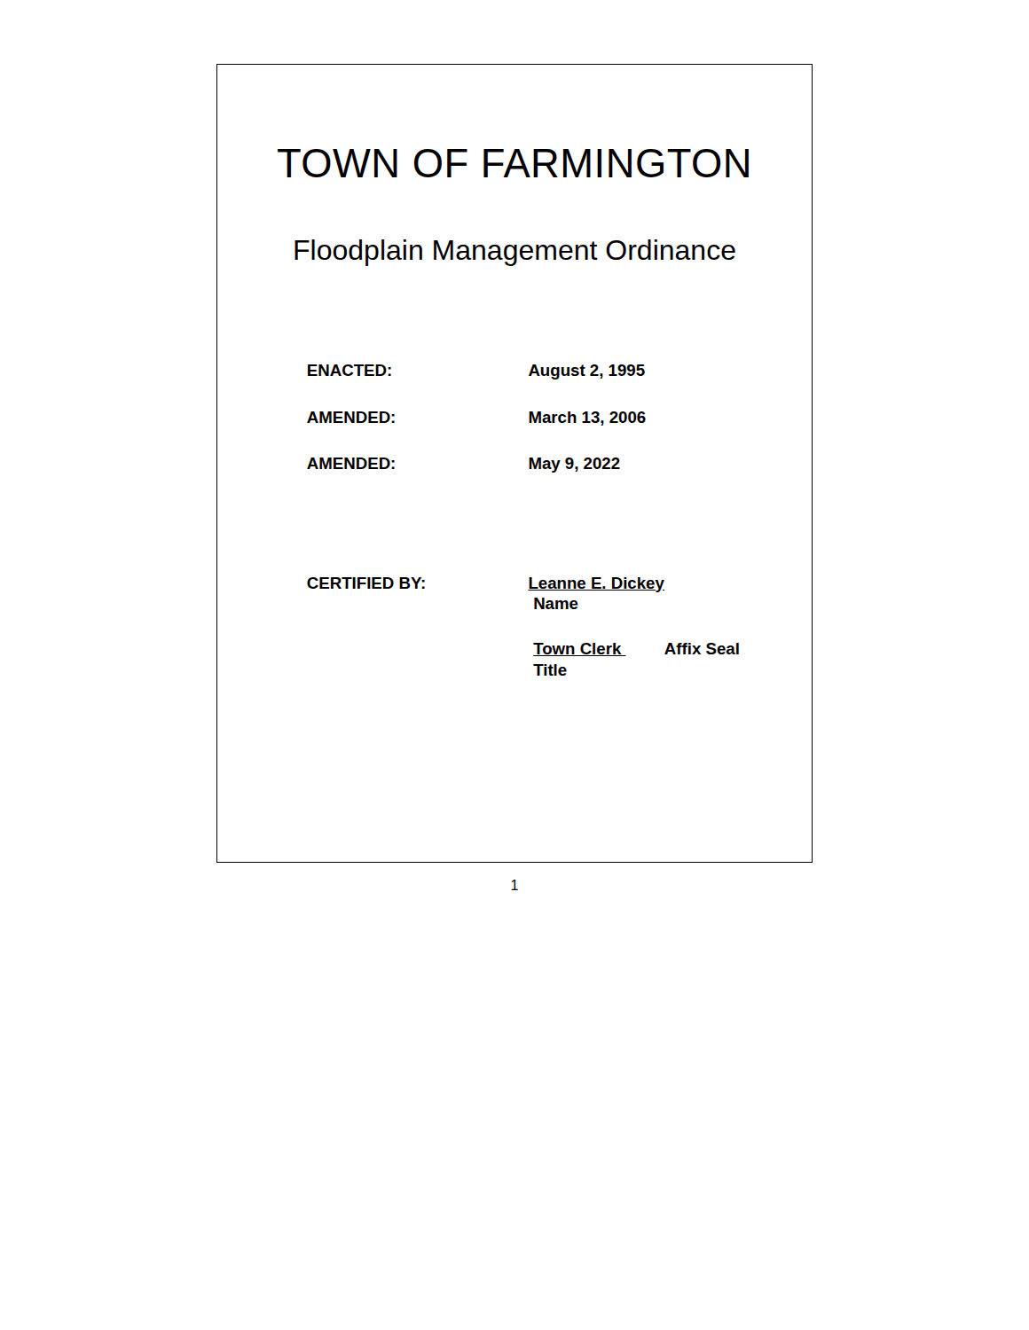TOWN OF FARMINGTON
Floodplain Management Ordinance
| ENACTED: | August 2, 1995 |
| AMENDED: | March 13, 2006 |
| AMENDED: | May 9, 2022 |
| CERTIFIED BY: | Leanne E. Dickey Name | |
| | Town Clerk Title | Affix Seal |
1